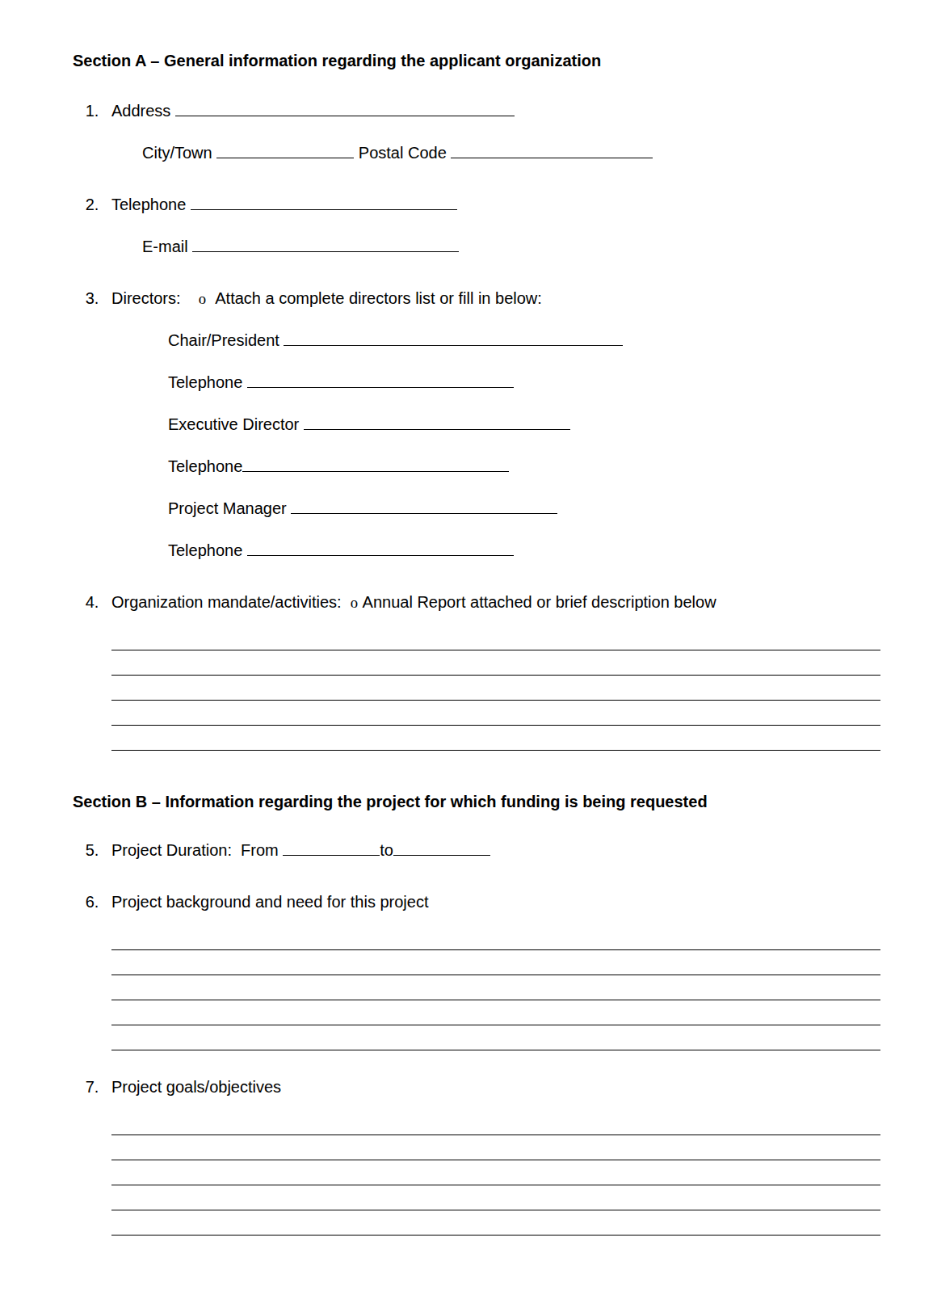Section A – General information regarding the applicant organization
Address
City/Town Postal Code
Telephone
E-mail
Directors: ο Attach a complete directors list or fill in below:
Chair/President
Telephone
Executive Director
Telephone
Project Manager
Telephone
Organization mandate/activities: ο Annual Report attached or brief description below
Section B – Information regarding the project for which funding is being requested
Project Duration: From to
Project background and need for this project
Project goals/objectives